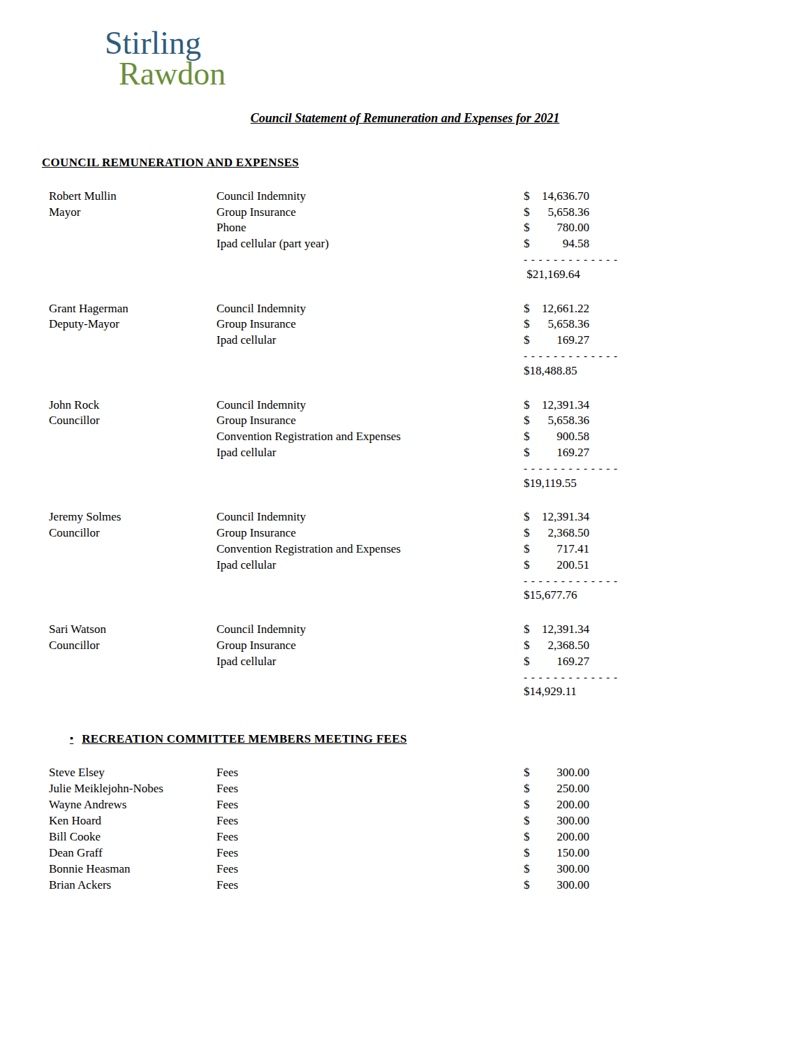StirlingRawdon
Council Statement of Remuneration and Expenses for 2021
COUNCIL REMUNERATION AND EXPENSES
| Robert Mullin Mayor | Council Indemnity Group Insurance Phone Ipad cellular (part year) | $ 14,636.70 $ 5,658.36 $ 780.00 $ 94.58 |
| | | - - - - - - - - - - - - - |
| | | $21,169.64 |
| Grant Hagerman Deputy-Mayor | Council Indemnity Group Insurance Ipad cellular | $ 12,661.22 $ 5,658.36 $ 169.27 |
| | | - - - - - - - - - - - - - |
| | | $18,488.85 |
| John Rock Councillor | Council Indemnity Group Insurance Convention Registration and Expenses Ipad cellular | $ 12,391.34 $ 5,658.36 $ 900.58 $ 169.27 |
| | | - - - - - - - - - - - - - |
| | | $19,119.55 |
| Jeremy Solmes Councillor | Council Indemnity Group Insurance Convention Registration and Expenses Ipad cellular | $ 12,391.34 $ 2,368.50 $ 717.41 $ 200.51 |
| | | - - - - - - - - - - - - - |
| | | $15,677.76 |
| Sari Watson Councillor | Council Indemnity Group Insurance Ipad cellular | $ 12,391.34 $ 2,368.50 $ 169.27 |
| | | - - - - - - - - - - - - - |
| | | $14,929.11 |
RECREATION COMMITTEE MEMBERS MEETING FEES
| Steve Elsey | Fees | $ 300.00 |
| Julie Meiklejohn-Nobes | Fees | $ 250.00 |
| Wayne Andrews | Fees | $ 200.00 |
| Ken Hoard | Fees | $ 300.00 |
| Bill Cooke | Fees | $ 200.00 |
| Dean Graff | Fees | $ 150.00 |
| Bonnie Heasman | Fees | $ 300.00 |
| Brian Ackers | Fees | $ 300.00 |